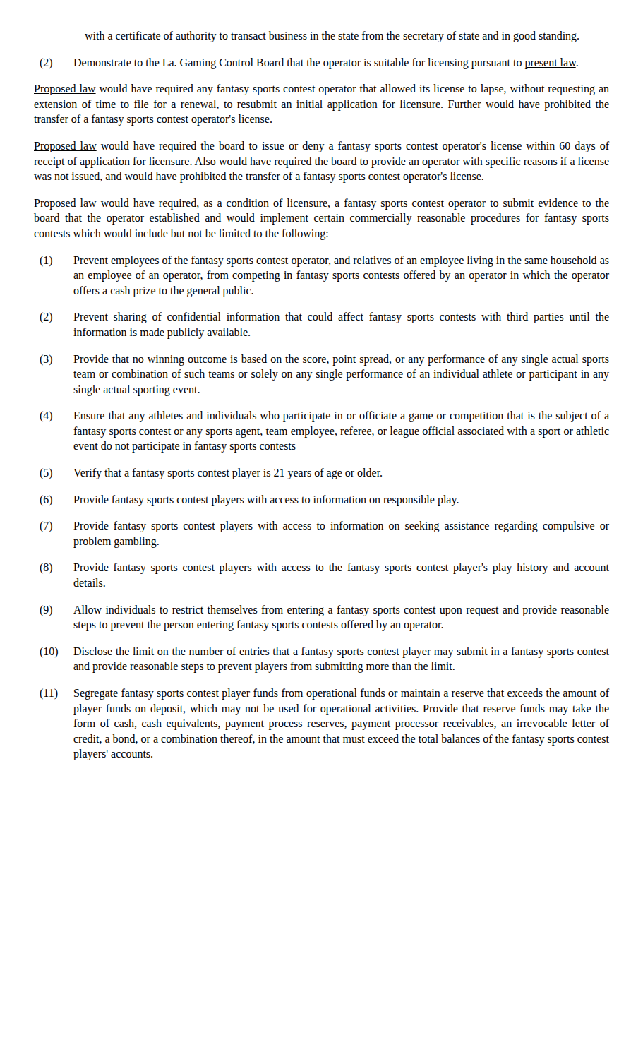with a certificate of authority to transact business in the state from the secretary of state and in good standing.
(2)
Demonstrate to the La. Gaming Control Board that the operator is suitable for licensing pursuant to present law.
Proposed law would have required any fantasy sports contest operator that allowed its license to lapse, without requesting an extension of time to file for a renewal, to resubmit an initial application for licensure. Further would have prohibited the transfer of a fantasy sports contest operator's license.
Proposed law would have required the board to issue or deny a fantasy sports contest operator's license within 60 days of receipt of application for licensure. Also would have required the board to provide an operator with specific reasons if a license was not issued, and would have prohibited the transfer of a fantasy sports contest operator's license.
Proposed law would have required, as a condition of licensure, a fantasy sports contest operator to submit evidence to the board that the operator established and would implement certain commercially reasonable procedures for fantasy sports contests which would include but not be limited to the following:
(1)
Prevent employees of the fantasy sports contest operator, and relatives of an employee living in the same household as an employee of an operator, from competing in fantasy sports contests offered by an operator in which the operator offers a cash prize to the general public.
(2)
Prevent sharing of confidential information that could affect fantasy sports contests with third parties until the information is made publicly available.
(3)
Provide that no winning outcome is based on the score, point spread, or any performance of any single actual sports team or combination of such teams or solely on any single performance of an individual athlete or participant in any single actual sporting event.
(4)
Ensure that any athletes and individuals who participate in or officiate a game or competition that is the subject of a fantasy sports contest or any sports agent, team employee, referee, or league official associated with a sport or athletic event do not participate in fantasy sports contests
(5)
Verify that a fantasy sports contest player is 21 years of age or older.
(6)
Provide fantasy sports contest players with access to information on responsible play.
(7)
Provide fantasy sports contest players with access to information on seeking assistance regarding compulsive or problem gambling.
(8)
Provide fantasy sports contest players with access to the fantasy sports contest player's play history and account details.
(9)
Allow individuals to restrict themselves from entering a fantasy sports contest upon request and provide reasonable steps to prevent the person entering fantasy sports contests offered by an operator.
(10)
Disclose the limit on the number of entries that a fantasy sports contest player may submit in a fantasy sports contest and provide reasonable steps to prevent players from submitting more than the limit.
(11)
Segregate fantasy sports contest player funds from operational funds or maintain a reserve that exceeds the amount of player funds on deposit, which may not be used for operational activities. Provide that reserve funds may take the form of cash, cash equivalents, payment process reserves, payment processor receivables, an irrevocable letter of credit, a bond, or a combination thereof, in the amount that must exceed the total balances of the fantasy sports contest players' accounts.